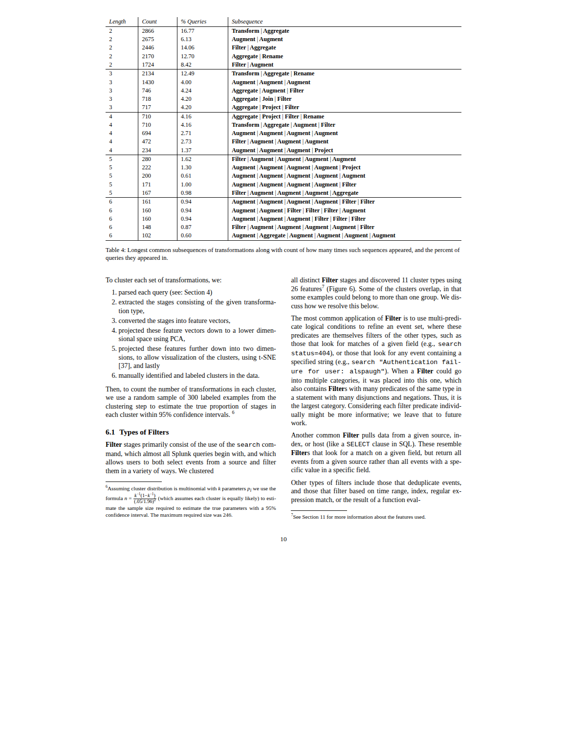| Length | Count | % Queries | Subsequence |
| --- | --- | --- | --- |
| 2 | 2866 | 16.77 | Transform / Aggregate |
| 2 | 2675 | 6.13 | Augment / Augment |
| 2 | 2446 | 14.06 | Filter / Aggregate |
| 2 | 2170 | 12.70 | Aggregate / Rename |
| 2 | 1724 | 8.42 | Filter / Augment |
| 3 | 2134 | 12.49 | Transform / Aggregate / Rename |
| 3 | 1430 | 4.00 | Augment / Augment / Augment |
| 3 | 746 | 4.24 | Aggregate / Augment / Filter |
| 3 | 718 | 4.20 | Aggregate / Join / Filter |
| 3 | 717 | 4.20 | Aggregate / Project / Filter |
| 4 | 710 | 4.16 | Aggregate / Project / Filter / Rename |
| 4 | 710 | 4.16 | Transform / Aggregate / Augment / Filter |
| 4 | 694 | 2.71 | Augment / Augment / Augment / Augment |
| 4 | 472 | 2.73 | Filter / Augment / Augment / Augment |
| 4 | 234 | 1.37 | Augment / Augment / Augment / Project |
| 5 | 280 | 1.62 | Filter / Augment / Augment / Augment / Augment |
| 5 | 222 | 1.30 | Augment / Augment / Augment / Augment / Project |
| 5 | 200 | 0.61 | Augment / Augment / Augment / Augment / Augment |
| 5 | 171 | 1.00 | Augment / Augment / Augment / Augment / Filter |
| 5 | 167 | 0.98 | Filter / Augment / Augment / Augment / Aggregate |
| 6 | 161 | 0.94 | Augment / Augment / Augment / Augment / Filter / Filter |
| 6 | 160 | 0.94 | Augment / Augment / Filter / Filter / Filter / Augment |
| 6 | 160 | 0.94 | Augment / Augment / Augment / Filter / Filter / Filter |
| 6 | 148 | 0.87 | Filter / Augment / Augment / Augment / Augment / Filter |
| 6 | 102 | 0.60 | Augment / Aggregate / Augment / Augment / Augment / Augment |
Table 4: Longest common subsequences of transformations along with count of how many times such sequences appeared, and the percent of queries they appeared in.
To cluster each set of transformations, we:
parsed each query (see: Section 4)
extracted the stages consisting of the given transformation type,
converted the stages into feature vectors,
projected these feature vectors down to a lower dimensional space using PCA,
projected these features further down into two dimensions, to allow visualization of the clusters, using t-SNE [37], and lastly
manually identified and labeled clusters in the data.
Then, to count the number of transformations in each cluster, we use a random sample of 300 labeled examples from the clustering step to estimate the true proportion of stages in each cluster within 95% confidence intervals. 6
6.1 Types of Filters
Filter stages primarily consist of the use of the search command, which almost all Splunk queries begin with, and which allows users to both select events from a source and filter them in a variety of ways. We clustered
6Assuming cluster distribution is multinomial with k parameters pi we use the formula n = k−1(1−k−1)(.05/1.96)2 (which assumes each cluster is equally likely) to estimate the sample size required to estimate the true parameters with a 95% confidence interval. The maximum required size was 246.
all distinct Filter stages and discovered 11 cluster types using 26 features7 (Figure 6). Some of the clusters overlap, in that some examples could belong to more than one group. We discuss how we resolve this below.
The most common application of Filter is to use multi-predicate logical conditions to refine an event set, where these predicates are themselves filters of the other types, such as those that look for matches of a given field (e.g., search status=404), or those that look for any event containing a specified string (e.g., search "Authentication failure for user: alspaugh"). When a Filter could go into multiple categories, it was placed into this one, which also contains Filters with many predicates of the same type in a statement with many disjunctions and negations. Thus, it is the largest category. Considering each filter predicate individually might be more informative; we leave that to future work.
Another common Filter pulls data from a given source, index, or host (like a SELECT clause in SQL). These resemble Filters that look for a match on a given field, but return all events from a given source rather than all events with a specific value in a specific field.
Other types of filters include those that deduplicate events, and those that filter based on time range, index, regular expression match, or the result of a function eval-
7See Section 11 for more information about the features used.
10